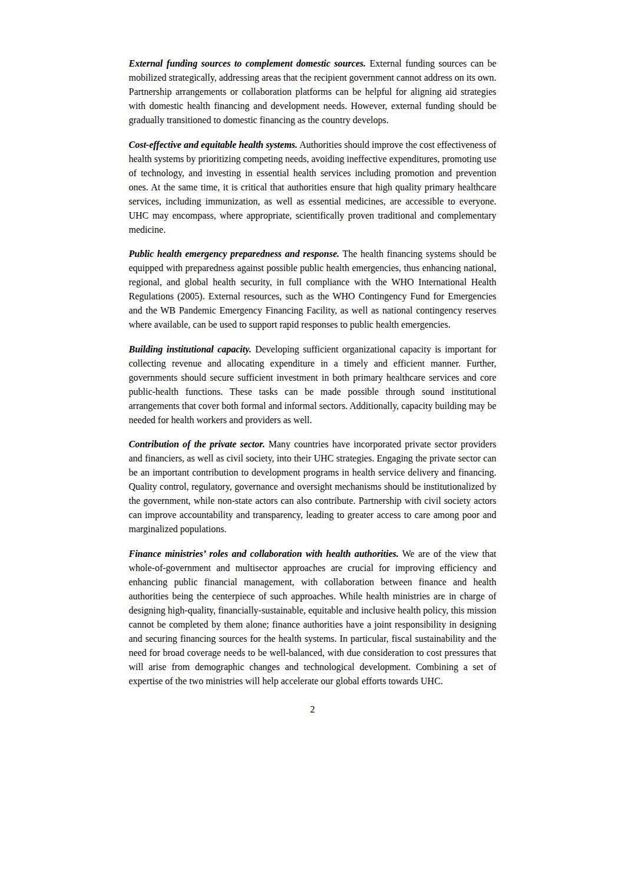External funding sources to complement domestic sources. External funding sources can be mobilized strategically, addressing areas that the recipient government cannot address on its own. Partnership arrangements or collaboration platforms can be helpful for aligning aid strategies with domestic health financing and development needs. However, external funding should be gradually transitioned to domestic financing as the country develops.
Cost-effective and equitable health systems. Authorities should improve the cost effectiveness of health systems by prioritizing competing needs, avoiding ineffective expenditures, promoting use of technology, and investing in essential health services including promotion and prevention ones. At the same time, it is critical that authorities ensure that high quality primary healthcare services, including immunization, as well as essential medicines, are accessible to everyone. UHC may encompass, where appropriate, scientifically proven traditional and complementary medicine.
Public health emergency preparedness and response. The health financing systems should be equipped with preparedness against possible public health emergencies, thus enhancing national, regional, and global health security, in full compliance with the WHO International Health Regulations (2005). External resources, such as the WHO Contingency Fund for Emergencies and the WB Pandemic Emergency Financing Facility, as well as national contingency reserves where available, can be used to support rapid responses to public health emergencies.
Building institutional capacity. Developing sufficient organizational capacity is important for collecting revenue and allocating expenditure in a timely and efficient manner. Further, governments should secure sufficient investment in both primary healthcare services and core public-health functions. These tasks can be made possible through sound institutional arrangements that cover both formal and informal sectors. Additionally, capacity building may be needed for health workers and providers as well.
Contribution of the private sector. Many countries have incorporated private sector providers and financiers, as well as civil society, into their UHC strategies. Engaging the private sector can be an important contribution to development programs in health service delivery and financing. Quality control, regulatory, governance and oversight mechanisms should be institutionalized by the government, while non-state actors can also contribute. Partnership with civil society actors can improve accountability and transparency, leading to greater access to care among poor and marginalized populations.
Finance ministries’ roles and collaboration with health authorities. We are of the view that whole-of-government and multisector approaches are crucial for improving efficiency and enhancing public financial management, with collaboration between finance and health authorities being the centerpiece of such approaches. While health ministries are in charge of designing high-quality, financially-sustainable, equitable and inclusive health policy, this mission cannot be completed by them alone; finance authorities have a joint responsibility in designing and securing financing sources for the health systems. In particular, fiscal sustainability and the need for broad coverage needs to be well-balanced, with due consideration to cost pressures that will arise from demographic changes and technological development. Combining a set of expertise of the two ministries will help accelerate our global efforts towards UHC.
2